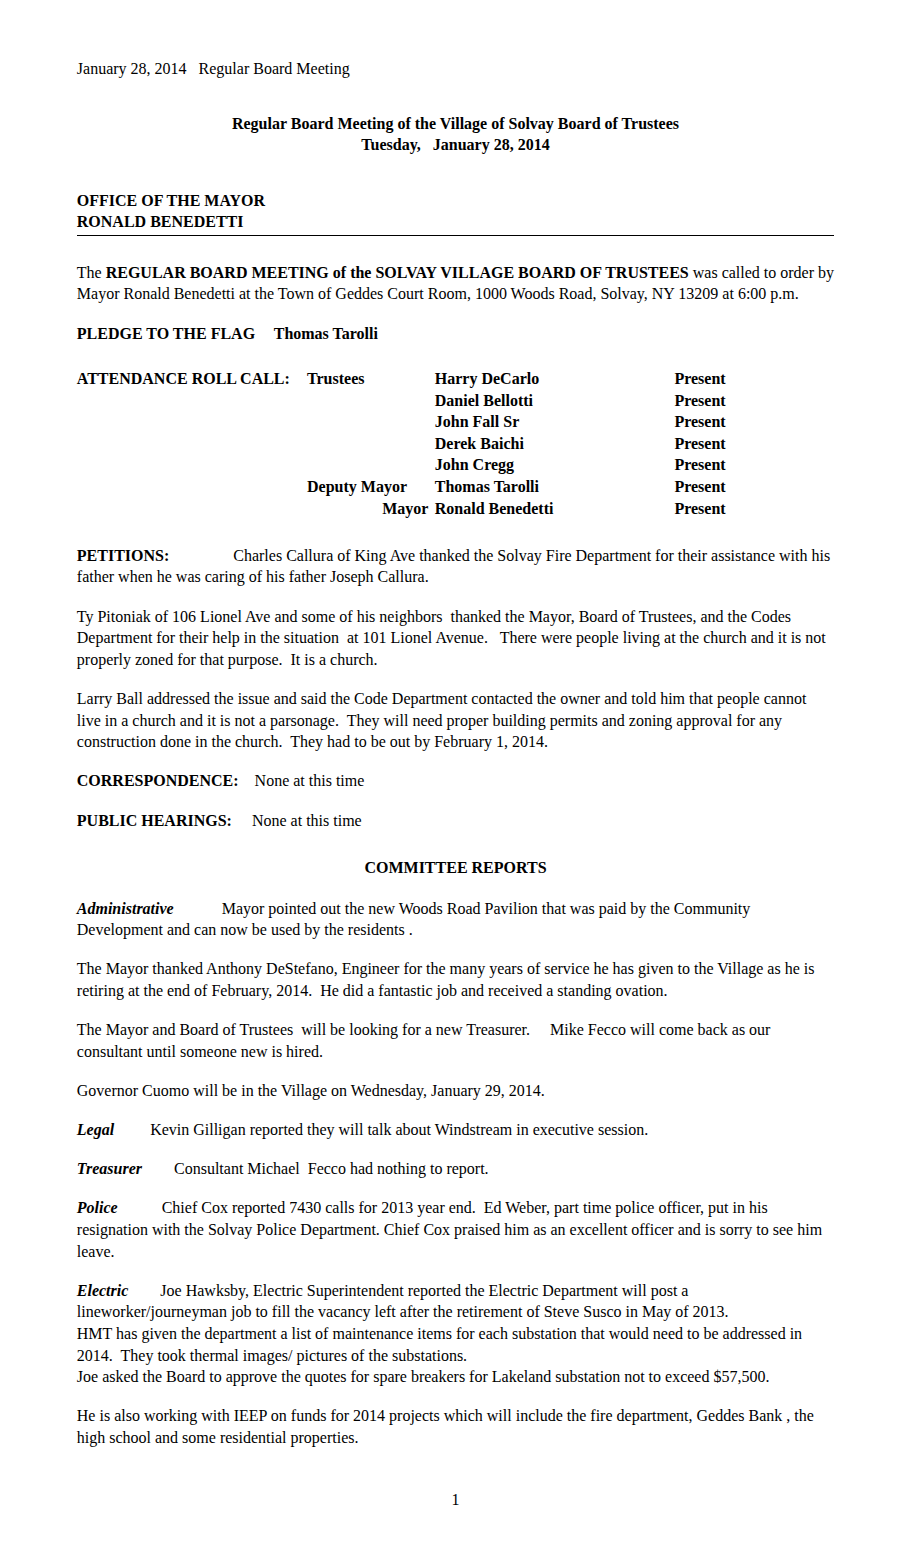January 28, 2014 Regular Board Meeting
Regular Board Meeting of the Village of Solvay Board of Trustees
Tuesday, January 28, 2014
OFFICE OF THE MAYOR
RONALD BENEDETTI
The REGULAR BOARD MEETING of the SOLVAY VILLAGE BOARD OF TRUSTEES was called to order by Mayor Ronald Benedetti at the Town of Geddes Court Room, 1000 Woods Road, Solvay, NY 13209 at 6:00 p.m.
PLEDGE TO THE FLAG Thomas Tarolli
| ATTENDANCE ROLL CALL: | Trustees | Harry DeCarlo | Present |
| | | Daniel Bellotti | Present |
| | | John Fall Sr | Present |
| | | Derek Baichi | Present |
| | | John Cregg | Present |
| | Deputy Mayor | Thomas Tarolli | Present |
| | Mayor | Ronald Benedetti | Present |
PETITIONS: Charles Callura of King Ave thanked the Solvay Fire Department for their assistance with his father when he was caring of his father Joseph Callura.
Ty Pitoniak of 106 Lionel Ave and some of his neighbors thanked the Mayor, Board of Trustees, and the Codes Department for their help in the situation at 101 Lionel Avenue. There were people living at the church and it is not properly zoned for that purpose. It is a church.
Larry Ball addressed the issue and said the Code Department contacted the owner and told him that people cannot live in a church and it is not a parsonage. They will need proper building permits and zoning approval for any construction done in the church. They had to be out by February 1, 2014.
CORRESPONDENCE: None at this time
PUBLIC HEARINGS: None at this time
COMMITTEE REPORTS
Administrative Mayor pointed out the new Woods Road Pavilion that was paid by the Community Development and can now be used by the residents .
The Mayor thanked Anthony DeStefano, Engineer for the many years of service he has given to the Village as he is retiring at the end of February, 2014. He did a fantastic job and received a standing ovation.
The Mayor and Board of Trustees will be looking for a new Treasurer. Mike Fecco will come back as our consultant until someone new is hired.
Governor Cuomo will be in the Village on Wednesday, January 29, 2014.
Legal Kevin Gilligan reported they will talk about Windstream in executive session.
Treasurer Consultant Michael Fecco had nothing to report.
Police Chief Cox reported 7430 calls for 2013 year end. Ed Weber, part time police officer, put in his resignation with the Solvay Police Department. Chief Cox praised him as an excellent officer and is sorry to see him leave.
Electric Joe Hawksby, Electric Superintendent reported the Electric Department will post a lineworker/journeyman job to fill the vacancy left after the retirement of Steve Susco in May of 2013.
HMT has given the department a list of maintenance items for each substation that would need to be addressed in 2014. They took thermal images/ pictures of the substations.
Joe asked the Board to approve the quotes for spare breakers for Lakeland substation not to exceed $57,500.
He is also working with IEEP on funds for 2014 projects which will include the fire department, Geddes Bank , the high school and some residential properties.
1